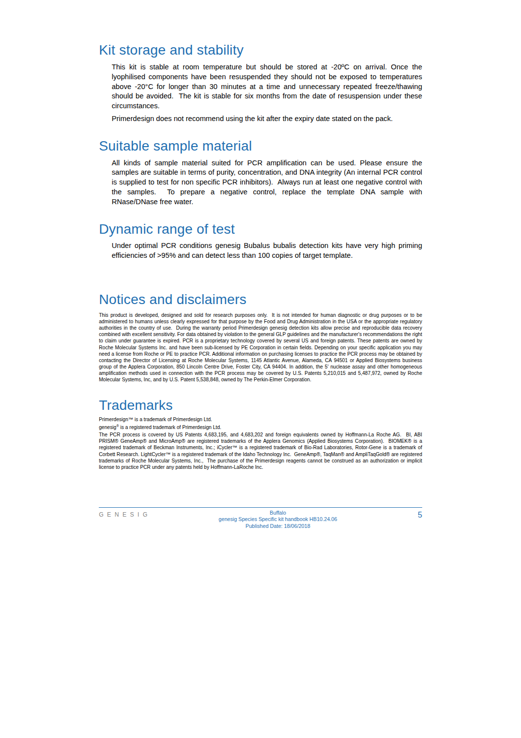Kit storage and stability
This kit is stable at room temperature but should be stored at -20ºC on arrival. Once the lyophilised components have been resuspended they should not be exposed to temperatures above -20°C for longer than 30 minutes at a time and unnecessary repeated freeze/thawing should be avoided. The kit is stable for six months from the date of resuspension under these circumstances.
Primerdesign does not recommend using the kit after the expiry date stated on the pack.
Suitable sample material
All kinds of sample material suited for PCR amplification can be used. Please ensure the samples are suitable in terms of purity, concentration, and DNA integrity (An internal PCR control is supplied to test for non specific PCR inhibitors). Always run at least one negative control with the samples. To prepare a negative control, replace the template DNA sample with RNase/DNase free water.
Dynamic range of test
Under optimal PCR conditions genesig Bubalus bubalis detection kits have very high priming efficiencies of >95% and can detect less than 100 copies of target template.
Notices and disclaimers
This product is developed, designed and sold for research purposes only. It is not intended for human diagnostic or drug purposes or to be administered to humans unless clearly expressed for that purpose by the Food and Drug Administration in the USA or the appropriate regulatory authorities in the country of use. During the warranty period Primerdesign genesig detection kits allow precise and reproducible data recovery combined with excellent sensitivity. For data obtained by violation to the general GLP guidelines and the manufacturer's recommendations the right to claim under guarantee is expired. PCR is a proprietary technology covered by several US and foreign patents. These patents are owned by Roche Molecular Systems Inc. and have been sub-licensed by PE Corporation in certain fields. Depending on your specific application you may need a license from Roche or PE to practice PCR. Additional information on purchasing licenses to practice the PCR process may be obtained by contacting the Director of Licensing at Roche Molecular Systems, 1145 Atlantic Avenue, Alameda, CA 94501 or Applied Biosystems business group of the Applera Corporation, 850 Lincoln Centre Drive, Foster City, CA 94404. In addition, the 5' nuclease assay and other homogeneous amplification methods used in connection with the PCR process may be covered by U.S. Patents 5,210,015 and 5,487,972, owned by Roche Molecular Systems, Inc, and by U.S. Patent 5,538,848, owned by The Perkin-Elmer Corporation.
Trademarks
Primerdesign™ is a trademark of Primerdesign Ltd.
genesig® is a registered trademark of Primerdesign Ltd.
The PCR process is covered by US Patents 4,683,195, and 4,683,202 and foreign equivalents owned by Hoffmann-La Roche AG. BI, ABI PRISM® GeneAmp® and MicroAmp® are registered trademarks of the Applera Genomics (Applied Biosystems Corporation). BIOMEK® is a registered trademark of Beckman Instruments, Inc.; iCycler™ is a registered trademark of Bio-Rad Laboratories, Rotor-Gene is a trademark of Corbett Research. LightCycler™ is a registered trademark of the Idaho Technology Inc. GeneAmp®, TaqMan® and AmpliTaqGold® are registered trademarks of Roche Molecular Systems, Inc., The purchase of the Primerdesign reagents cannot be construed as an authorization or implicit license to practice PCR under any patents held by Hoffmann-LaRoche Inc.
G E N E S I G
Buffalo
genesig Species Specific kit handbook HB10.24.06
Published Date: 18/06/2018
5